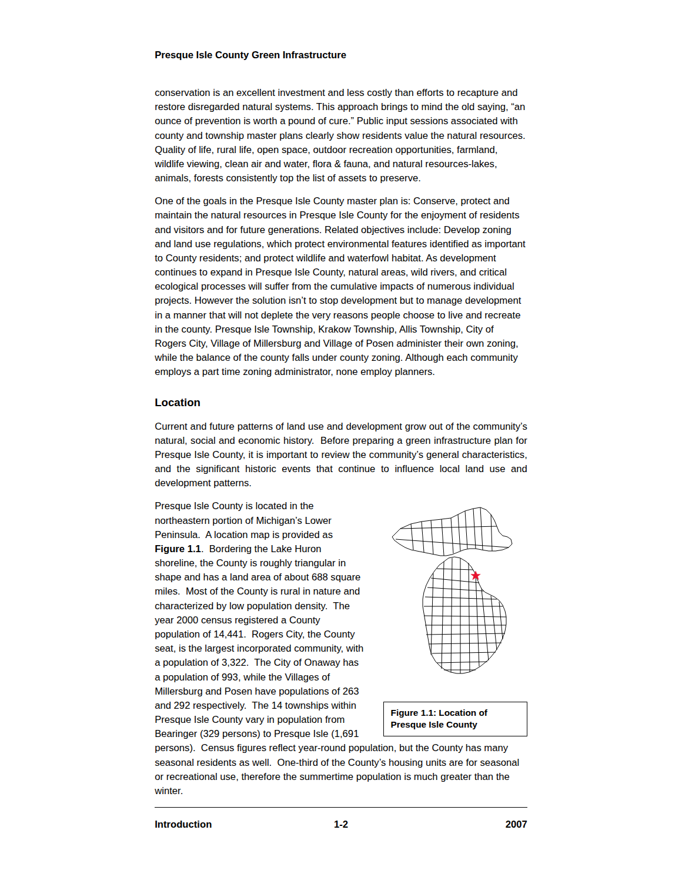Presque Isle County Green Infrastructure
conservation is an excellent investment and less costly than efforts to recapture and restore disregarded natural systems. This approach brings to mind the old saying, “an ounce of prevention is worth a pound of cure.” Public input sessions associated with county and township master plans clearly show residents value the natural resources. Quality of life, rural life, open space, outdoor recreation opportunities, farmland, wildlife viewing, clean air and water, flora & fauna, and natural resources-lakes, animals, forests consistently top the list of assets to preserve.
One of the goals in the Presque Isle County master plan is: Conserve, protect and maintain the natural resources in Presque Isle County for the enjoyment of residents and visitors and for future generations. Related objectives include: Develop zoning and land use regulations, which protect environmental features identified as important to County residents; and protect wildlife and waterfowl habitat. As development continues to expand in Presque Isle County, natural areas, wild rivers, and critical ecological processes will suffer from the cumulative impacts of numerous individual projects. However the solution isn’t to stop development but to manage development in a manner that will not deplete the very reasons people choose to live and recreate in the county. Presque Isle Township, Krakow Township, Allis Township, City of Rogers City, Village of Millersburg and Village of Posen administer their own zoning, while the balance of the county falls under county zoning. Although each community employs a part time zoning administrator, none employ planners.
Location
Current and future patterns of land use and development grow out of the community’s natural, social and economic history. Before preparing a green infrastructure plan for Presque Isle County, it is important to review the community’s general characteristics, and the significant historic events that continue to influence local land use and development patterns.
Figure 1.1: Location of Presque Isle County
Presque Isle County is located in the northeastern portion of Michigan’s Lower Peninsula. A location map is provided as Figure 1.1. Bordering the Lake Huron shoreline, the County is roughly triangular in shape and has a land area of about 688 square miles. Most of the County is rural in nature and characterized by low population density. The year 2000 census registered a County population of 14,441. Rogers City, the County seat, is the largest incorporated community, with a population of 3,322. The City of Onaway has a population of 993, while the Villages of Millersburg and Posen have populations of 263 and 292 respectively. The 14 townships within Presque Isle County vary in population from Bearinger (329 persons) to Presque Isle (1,691 persons). Census figures reflect year-round population, but the County has many seasonal residents as well. One-third of the County’s housing units are for seasonal or recreational use, therefore the summertime population is much greater than the winter.
Introduction
1-2
2007